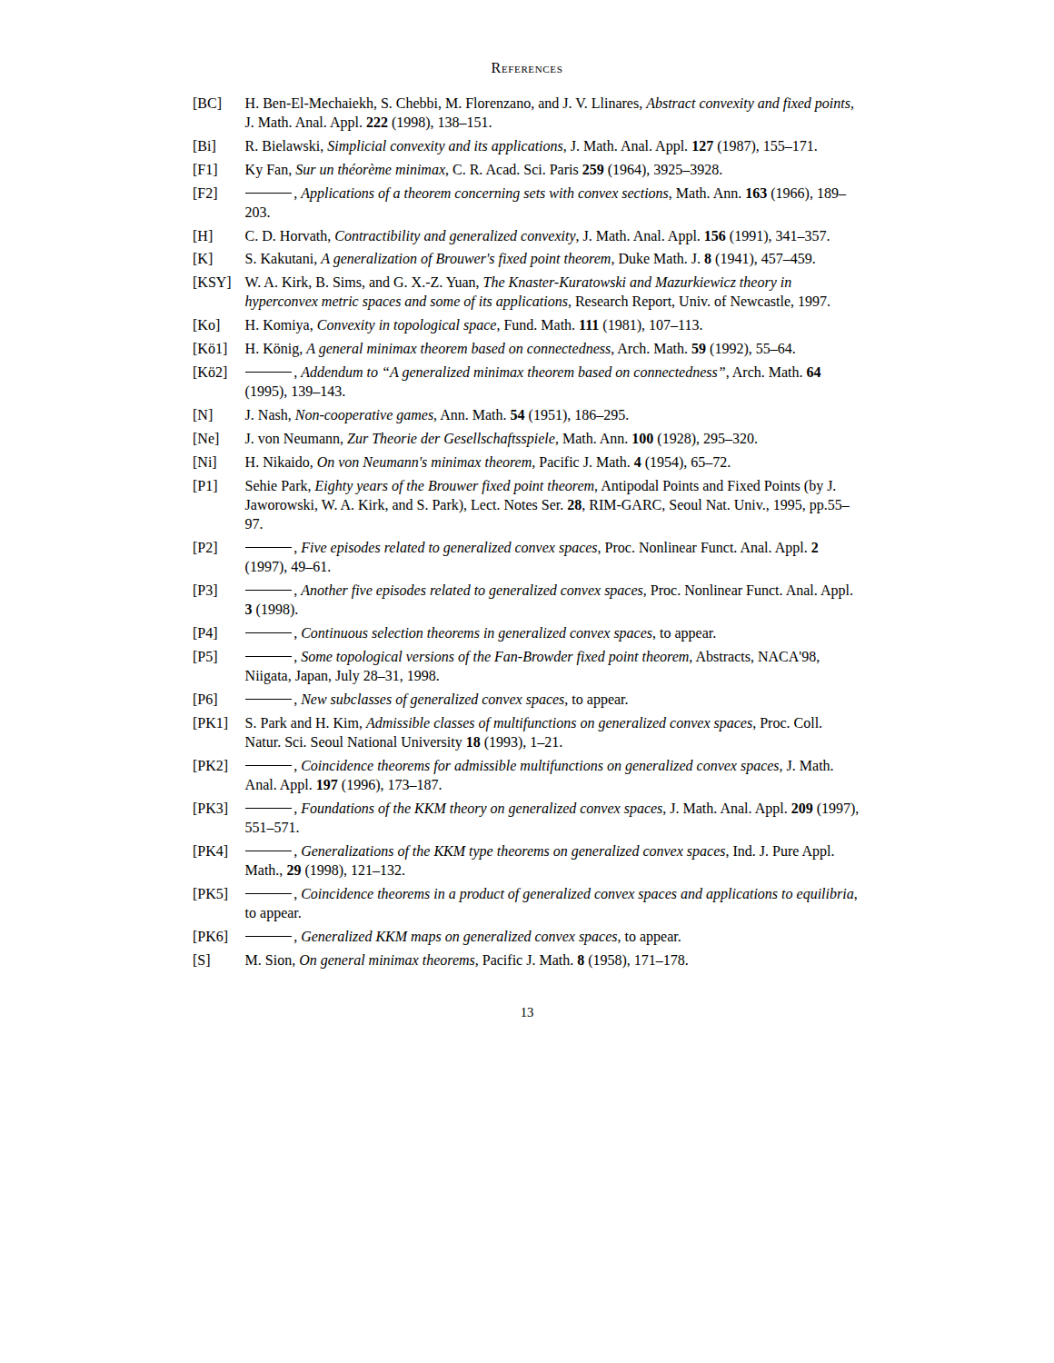References
[BC]
H. Ben-El-Mechaiekh, S. Chebbi, M. Florenzano, and J. V. Llinares, Abstract convexity and fixed points, J. Math. Anal. Appl. 222 (1998), 138–151.
[Bi]
R. Bielawski, Simplicial convexity and its applications, J. Math. Anal. Appl. 127 (1987), 155–171.
[F1]
Ky Fan, Sur un théorème minimax, C. R. Acad. Sci. Paris 259 (1964), 3925–3928.
[F2]
, Applications of a theorem concerning sets with convex sections, Math. Ann. 163 (1966), 189–203.
[H]
C. D. Horvath, Contractibility and generalized convexity, J. Math. Anal. Appl. 156 (1991), 341–357.
[K]
S. Kakutani, A generalization of Brouwer's fixed point theorem, Duke Math. J. 8 (1941), 457–459.
[KSY]
W. A. Kirk, B. Sims, and G. X.-Z. Yuan, The Knaster-Kuratowski and Mazurkiewicz theory in hyperconvex metric spaces and some of its applications, Research Report, Univ. of Newcastle, 1997.
[Ko]
H. Komiya, Convexity in topological space, Fund. Math. 111 (1981), 107–113.
[Kö1]
H. König, A general minimax theorem based on connectedness, Arch. Math. 59 (1992), 55–64.
[Kö2]
, Addendum to “A generalized minimax theorem based on connectedness”, Arch. Math. 64 (1995), 139–143.
[N]
J. Nash, Non-cooperative games, Ann. Math. 54 (1951), 186–295.
[Ne]
J. von Neumann, Zur Theorie der Gesellschaftsspiele, Math. Ann. 100 (1928), 295–320.
[Ni]
H. Nikaido, On von Neumann's minimax theorem, Pacific J. Math. 4 (1954), 65–72.
[P1]
Sehie Park, Eighty years of the Brouwer fixed point theorem, Antipodal Points and Fixed Points (by J. Jaworowski, W. A. Kirk, and S. Park), Lect. Notes Ser. 28, RIM-GARC, Seoul Nat. Univ., 1995, pp.55–97.
[P2]
, Five episodes related to generalized convex spaces, Proc. Nonlinear Funct. Anal. Appl. 2 (1997), 49–61.
[P3]
, Another five episodes related to generalized convex spaces, Proc. Nonlinear Funct. Anal. Appl. 3 (1998).
[P4]
, Continuous selection theorems in generalized convex spaces, to appear.
[P5]
, Some topological versions of the Fan-Browder fixed point theorem, Abstracts, NACA'98, Niigata, Japan, July 28–31, 1998.
[P6]
, New subclasses of generalized convex spaces, to appear.
[PK1]
S. Park and H. Kim, Admissible classes of multifunctions on generalized convex spaces, Proc. Coll. Natur. Sci. Seoul National University 18 (1993), 1–21.
[PK2]
, Coincidence theorems for admissible multifunctions on generalized convex spaces, J. Math. Anal. Appl. 197 (1996), 173–187.
[PK3]
, Foundations of the KKM theory on generalized convex spaces, J. Math. Anal. Appl. 209 (1997), 551–571.
[PK4]
, Generalizations of the KKM type theorems on generalized convex spaces, Ind. J. Pure Appl. Math., 29 (1998), 121–132.
[PK5]
, Coincidence theorems in a product of generalized convex spaces and applications to equilibria, to appear.
[PK6]
, Generalized KKM maps on generalized convex spaces, to appear.
[S]
M. Sion, On general minimax theorems, Pacific J. Math. 8 (1958), 171–178.
13